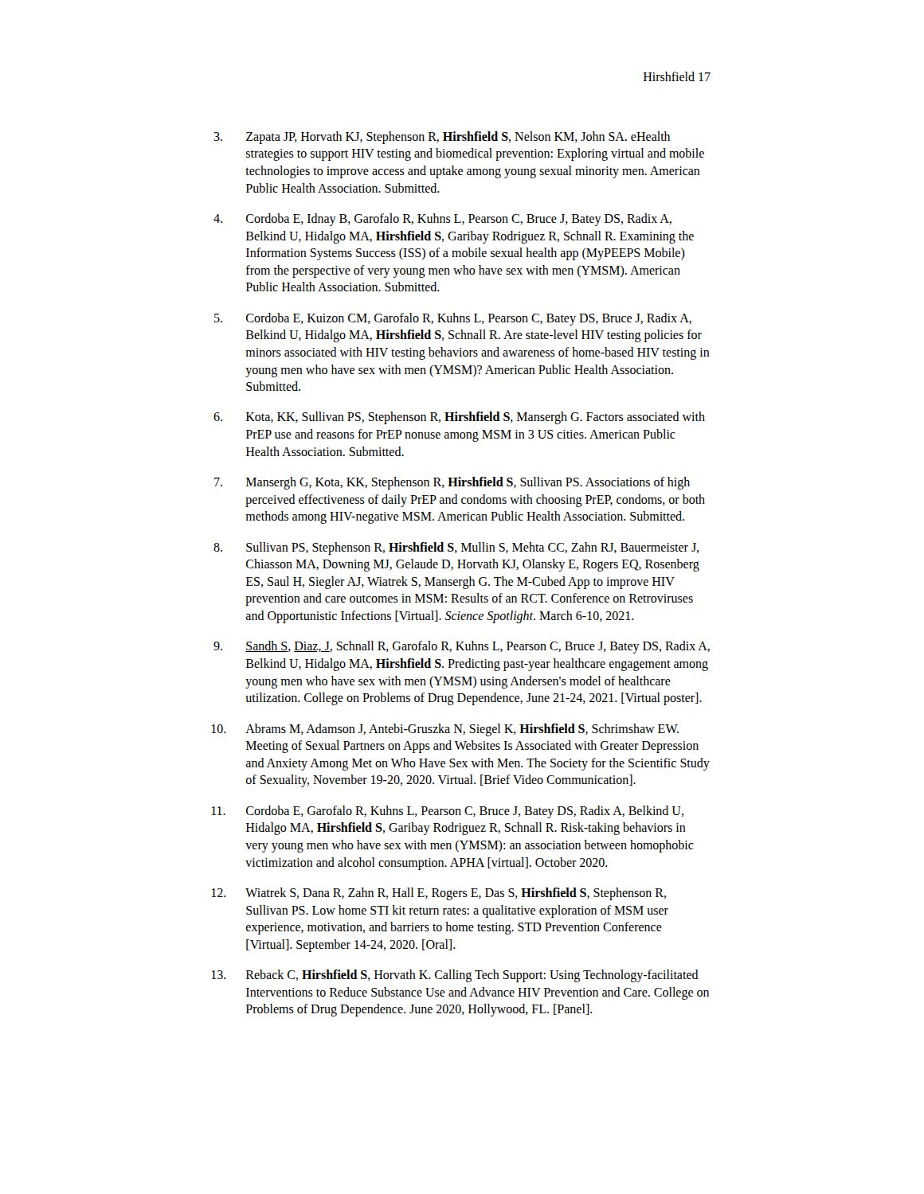Hirshfield 17
Zapata JP, Horvath KJ, Stephenson R, Hirshfield S, Nelson KM, John SA. eHealth strategies to support HIV testing and biomedical prevention: Exploring virtual and mobile technologies to improve access and uptake among young sexual minority men. American Public Health Association. Submitted.
Cordoba E, Idnay B, Garofalo R, Kuhns L, Pearson C, Bruce J, Batey DS, Radix A, Belkind U, Hidalgo MA, Hirshfield S, Garibay Rodriguez R, Schnall R. Examining the Information Systems Success (ISS) of a mobile sexual health app (MyPEEPS Mobile) from the perspective of very young men who have sex with men (YMSM). American Public Health Association. Submitted.
Cordoba E, Kuizon CM, Garofalo R, Kuhns L, Pearson C, Batey DS, Bruce J, Radix A, Belkind U, Hidalgo MA, Hirshfield S, Schnall R. Are state-level HIV testing policies for minors associated with HIV testing behaviors and awareness of home-based HIV testing in young men who have sex with men (YMSM)? American Public Health Association. Submitted.
Kota, KK, Sullivan PS, Stephenson R, Hirshfield S, Mansergh G. Factors associated with PrEP use and reasons for PrEP nonuse among MSM in 3 US cities. American Public Health Association. Submitted.
Mansergh G, Kota, KK, Stephenson R, Hirshfield S, Sullivan PS. Associations of high perceived effectiveness of daily PrEP and condoms with choosing PrEP, condoms, or both methods among HIV-negative MSM. American Public Health Association. Submitted.
Sullivan PS, Stephenson R, Hirshfield S, Mullin S, Mehta CC, Zahn RJ, Bauermeister J, Chiasson MA, Downing MJ, Gelaude D, Horvath KJ, Olansky E, Rogers EQ, Rosenberg ES, Saul H, Siegler AJ, Wiatrek S, Mansergh G. The M-Cubed App to improve HIV prevention and care outcomes in MSM: Results of an RCT. Conference on Retroviruses and Opportunistic Infections [Virtual]. Science Spotlight. March 6-10, 2021.
Sandh S, Diaz, J, Schnall R, Garofalo R, Kuhns L, Pearson C, Bruce J, Batey DS, Radix A, Belkind U, Hidalgo MA, Hirshfield S. Predicting past-year healthcare engagement among young men who have sex with men (YMSM) using Andersen's model of healthcare utilization. College on Problems of Drug Dependence, June 21-24, 2021. [Virtual poster].
Abrams M, Adamson J, Antebi-Gruszka N, Siegel K, Hirshfield S, Schrimshaw EW. Meeting of Sexual Partners on Apps and Websites Is Associated with Greater Depression and Anxiety Among Met on Who Have Sex with Men. The Society for the Scientific Study of Sexuality, November 19-20, 2020. Virtual. [Brief Video Communication].
Cordoba E, Garofalo R, Kuhns L, Pearson C, Bruce J, Batey DS, Radix A, Belkind U, Hidalgo MA, Hirshfield S, Garibay Rodriguez R, Schnall R. Risk-taking behaviors in very young men who have sex with men (YMSM): an association between homophobic victimization and alcohol consumption. APHA [virtual]. October 2020.
Wiatrek S, Dana R, Zahn R, Hall E, Rogers E, Das S, Hirshfield S, Stephenson R, Sullivan PS. Low home STI kit return rates: a qualitative exploration of MSM user experience, motivation, and barriers to home testing. STD Prevention Conference [Virtual]. September 14-24, 2020. [Oral].
Reback C, Hirshfield S, Horvath K. Calling Tech Support: Using Technology-facilitated Interventions to Reduce Substance Use and Advance HIV Prevention and Care. College on Problems of Drug Dependence. June 2020, Hollywood, FL. [Panel].